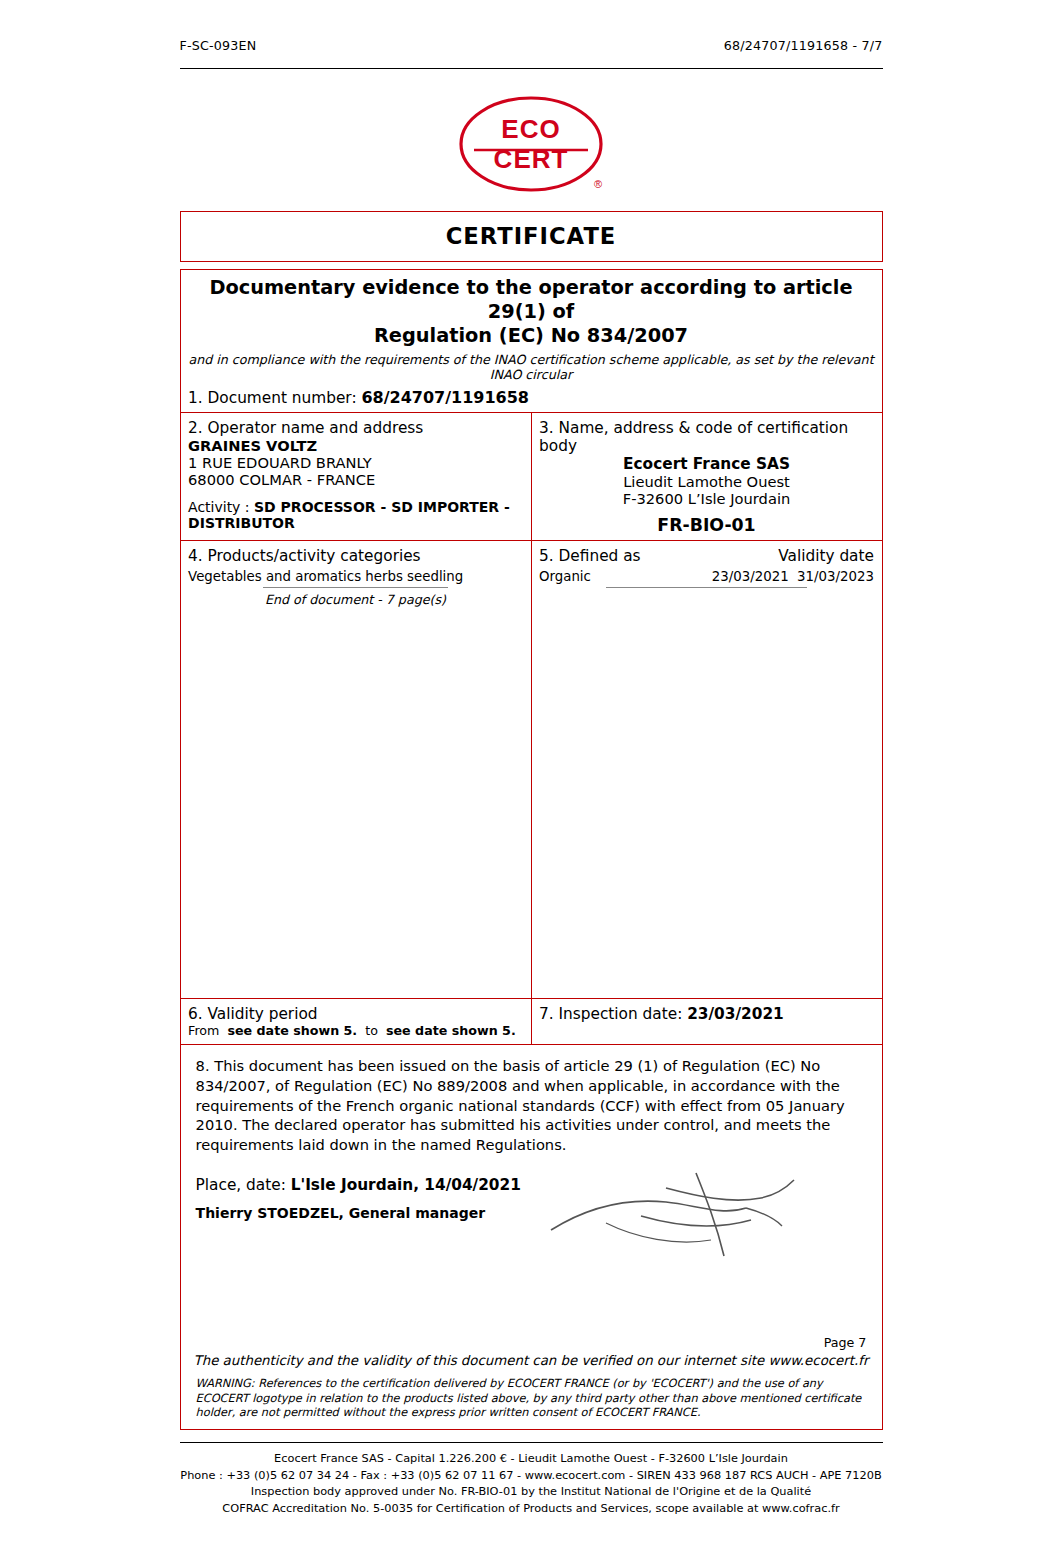F-SC-093EN
68/24707/1191658 - 7/7
ECO CERT ®
CERTIFICATE
| Documentary evidence to the operator according to article 29(1) of Regulation (EC) No 834/2007 and in compliance with the requirements of the INAO certification scheme applicable, as set by the relevant INAO circular 1. Document number: 68/24707/1191658 |
| 2. Operator name and address GRAINES VOLTZ 1 RUE EDOUARD BRANLY 68000 COLMAR - FRANCE Activity : SD PROCESSOR - SD IMPORTER - DISTRIBUTOR | 3. Name, address & code of certification body Ecocert France SAS Lieudit Lamothe Ouest F-32600 L’Isle Jourdain FR-BIO-01 |
| 4. Products/activity categories Vegetables and aromatics herbs seedling End of document - 7 page(s) | 5. Defined as Validity date Organic 23/03/2021 31/03/2023 |
| 6. Validity period From see date shown 5. to see date shown 5. | 7. Inspection date: 23/03/2021 |
| 8. This document has been issued on the basis of article 29 (1) of Regulation (EC) No 834/2007, of Regulation (EC) No 889/2008 and when applicable, in accordance with the requirements of the French organic national standards (CCF) with effect from 05 January 2010. The declared operator has submitted his activities under control, and meets the requirements laid down in the named Regulations. Place, date: L'Isle Jourdain, 14/04/2021 Thierry STOEDZEL, General manager Page 7 The authenticity and the validity of this document can be verified on our internet site www.ecocert.fr WARNING: References to the certification delivered by ECOCERT FRANCE (or by 'ECOCERT') and the use of any ECOCERT logotype in relation to the products listed above, by any third party other than above mentioned certificate holder, are not permitted without the express prior written consent of ECOCERT FRANCE. |
Ecocert France SAS - Capital 1.226.200 € - Lieudit Lamothe Ouest - F-32600 L’Isle Jourdain
Phone : +33 (0)5 62 07 34 24 - Fax : +33 (0)5 62 07 11 67 - www.ecocert.com - SIREN 433 968 187 RCS AUCH - APE 7120B
Inspection body approved under No. FR-BIO-01 by the Institut National de l'Origine et de la Qualité
COFRAC Accreditation No. 5-0035 for Certification of Products and Services, scope available at www.cofrac.fr